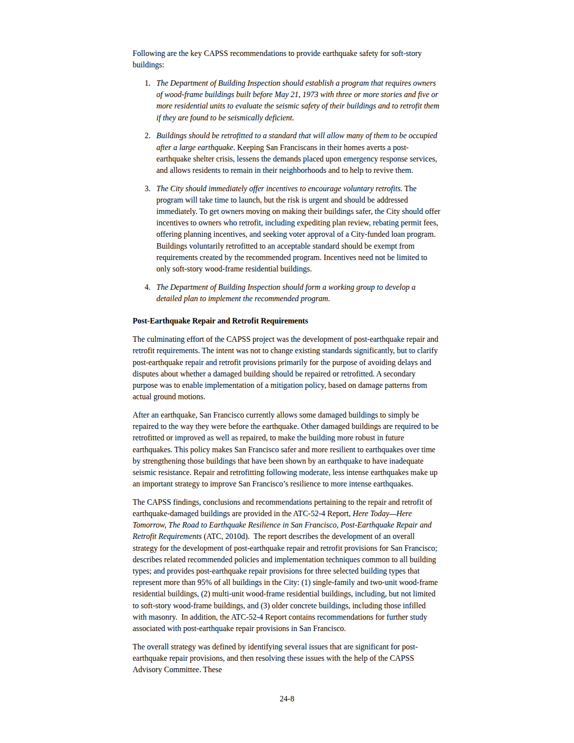Following are the key CAPSS recommendations to provide earthquake safety for soft-story buildings:
The Department of Building Inspection should establish a program that requires owners of wood-frame buildings built before May 21, 1973 with three or more stories and five or more residential units to evaluate the seismic safety of their buildings and to retrofit them if they are found to be seismically deficient.
Buildings should be retrofitted to a standard that will allow many of them to be occupied after a large earthquake. Keeping San Franciscans in their homes averts a post-earthquake shelter crisis, lessens the demands placed upon emergency response services, and allows residents to remain in their neighborhoods and to help to revive them.
The City should immediately offer incentives to encourage voluntary retrofits. The program will take time to launch, but the risk is urgent and should be addressed immediately. To get owners moving on making their buildings safer, the City should offer incentives to owners who retrofit, including expediting plan review, rebating permit fees, offering planning incentives, and seeking voter approval of a City-funded loan program. Buildings voluntarily retrofitted to an acceptable standard should be exempt from requirements created by the recommended program. Incentives need not be limited to only soft-story wood-frame residential buildings.
The Department of Building Inspection should form a working group to develop a detailed plan to implement the recommended program.
Post-Earthquake Repair and Retrofit Requirements
The culminating effort of the CAPSS project was the development of post-earthquake repair and retrofit requirements. The intent was not to change existing standards significantly, but to clarify post-earthquake repair and retrofit provisions primarily for the purpose of avoiding delays and disputes about whether a damaged building should be repaired or retrofitted. A secondary purpose was to enable implementation of a mitigation policy, based on damage patterns from actual ground motions.
After an earthquake, San Francisco currently allows some damaged buildings to simply be repaired to the way they were before the earthquake. Other damaged buildings are required to be retrofitted or improved as well as repaired, to make the building more robust in future earthquakes. This policy makes San Francisco safer and more resilient to earthquakes over time by strengthening those buildings that have been shown by an earthquake to have inadequate seismic resistance. Repair and retrofitting following moderate, less intense earthquakes make up an important strategy to improve San Francisco’s resilience to more intense earthquakes.
The CAPSS findings, conclusions and recommendations pertaining to the repair and retrofit of earthquake-damaged buildings are provided in the ATC-52-4 Report, Here Today—Here Tomorrow, The Road to Earthquake Resilience in San Francisco, Post-Earthquake Repair and Retrofit Requirements (ATC, 2010d). The report describes the development of an overall strategy for the development of post-earthquake repair and retrofit provisions for San Francisco; describes related recommended policies and implementation techniques common to all building types; and provides post-earthquake repair provisions for three selected building types that represent more than 95% of all buildings in the City: (1) single-family and two-unit wood-frame residential buildings, (2) multi-unit wood-frame residential buildings, including, but not limited to soft-story wood-frame buildings, and (3) older concrete buildings, including those infilled with masonry. In addition, the ATC-52-4 Report contains recommendations for further study associated with post-earthquake repair provisions in San Francisco.
The overall strategy was defined by identifying several issues that are significant for post-earthquake repair provisions, and then resolving these issues with the help of the CAPSS Advisory Committee. These
24-8